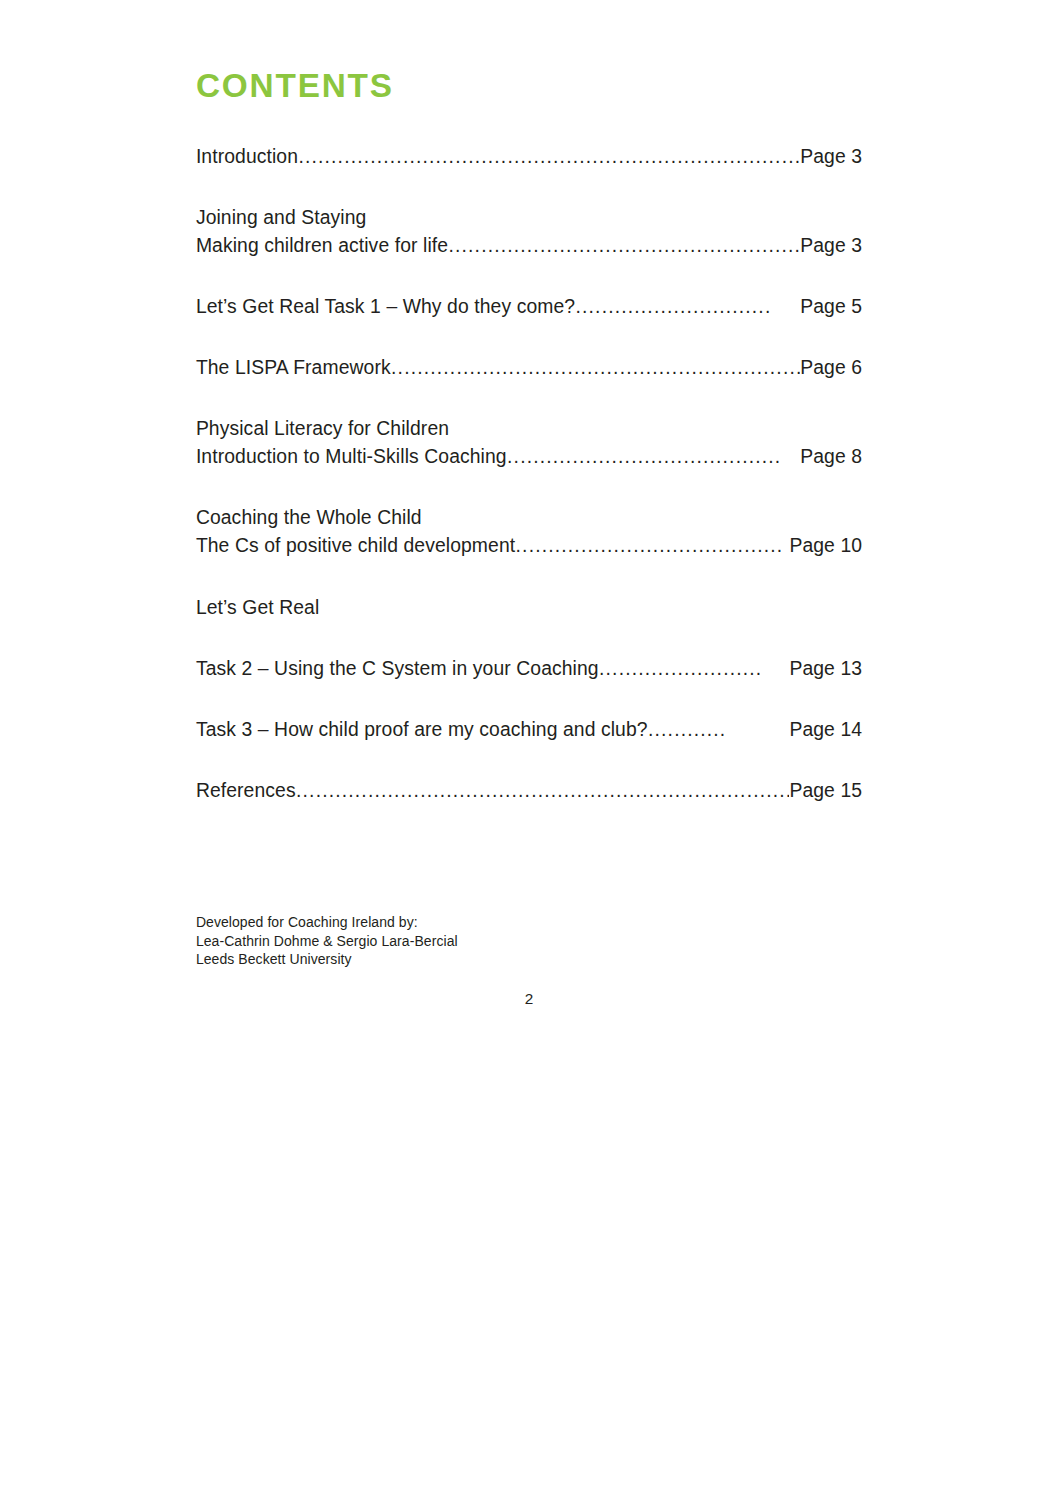CONTENTS
Introduction ......................................................................................... Page 3
Joining and Staying
Making children active for life ......................................................... Page 3
Let’s Get Real Task 1 – Why do they come? .............................. Page 5
The LISPA Framework ....................................................................... Page 6
Physical Literacy for Children
Introduction to Multi-Skills Coaching .......................................... Page 8
Coaching the Whole Child
The Cs of positive child development ......................................... Page 10
Let’s Get Real
Task 2 – Using the C System in your Coaching ......................... Page 13
Task 3 – How child proof are my coaching and club? ............ Page 14
References .......................................................................................... Page 15
Developed for Coaching Ireland by:
Lea-Cathrin Dohme & Sergio Lara-Bercial
Leeds Beckett University
2